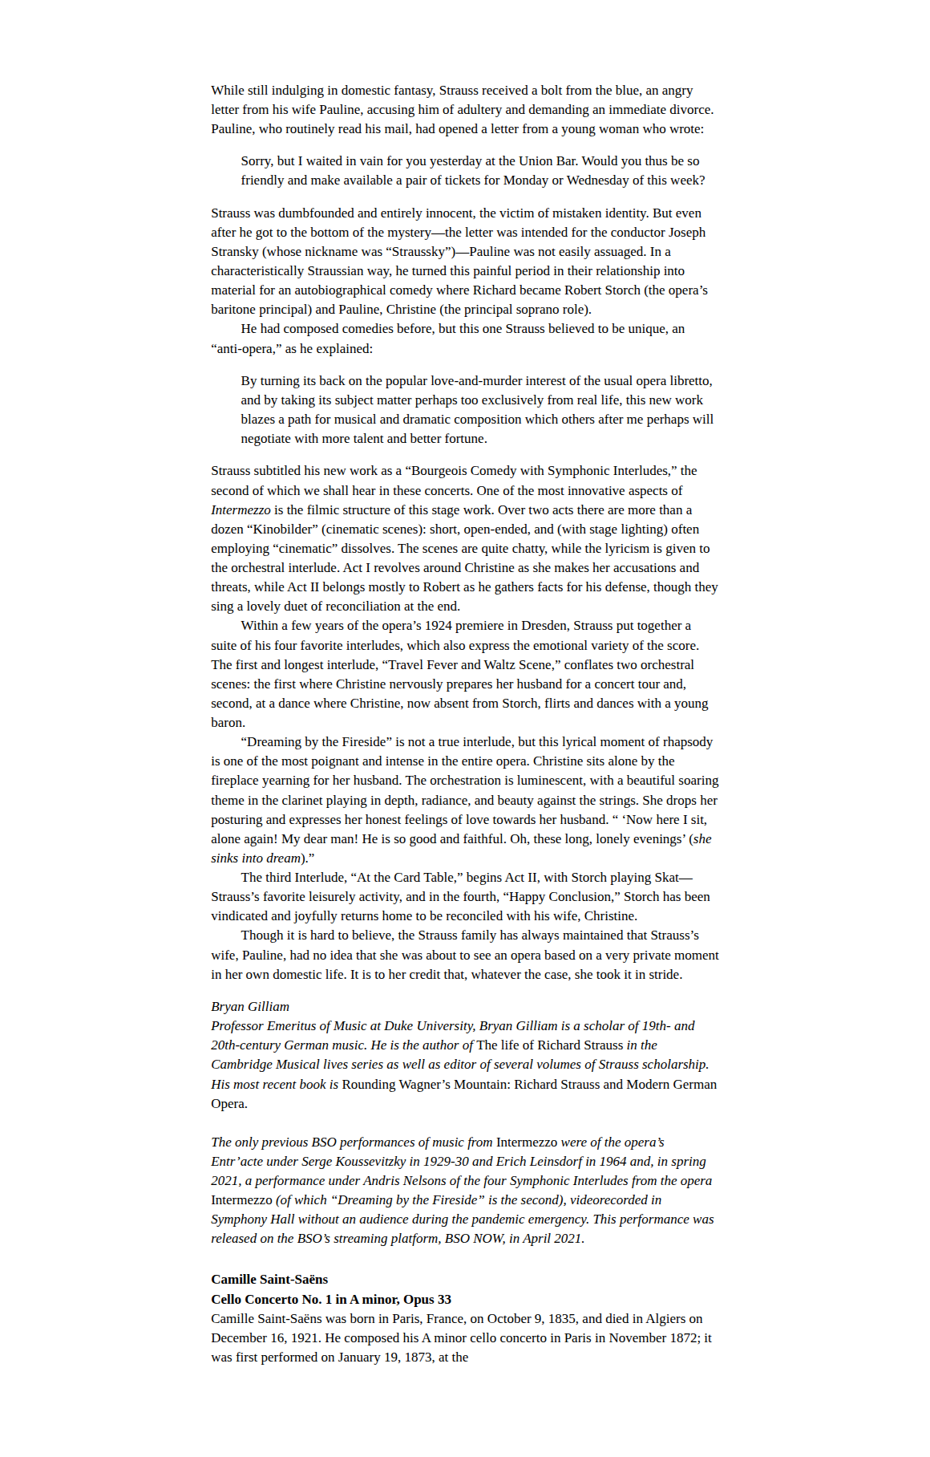While still indulging in domestic fantasy, Strauss received a bolt from the blue, an angry letter from his wife Pauline, accusing him of adultery and demanding an immediate divorce. Pauline, who routinely read his mail, had opened a letter from a young woman who wrote:
Sorry, but I waited in vain for you yesterday at the Union Bar. Would you thus be so friendly and make available a pair of tickets for Monday or Wednesday of this week?
Strauss was dumbfounded and entirely innocent, the victim of mistaken identity. But even after he got to the bottom of the mystery—the letter was intended for the conductor Joseph Stransky (whose nickname was “Straussky”)—Pauline was not easily assuaged. In a characteristically Straussian way, he turned this painful period in their relationship into material for an autobiographical comedy where Richard became Robert Storch (the opera’s baritone principal) and Pauline, Christine (the principal soprano role).
He had composed comedies before, but this one Strauss believed to be unique, an “anti-opera,” as he explained:
By turning its back on the popular love-and-murder interest of the usual opera libretto, and by taking its subject matter perhaps too exclusively from real life, this new work blazes a path for musical and dramatic composition which others after me perhaps will negotiate with more talent and better fortune.
Strauss subtitled his new work as a “Bourgeois Comedy with Symphonic Interludes,” the second of which we shall hear in these concerts. One of the most innovative aspects of Intermezzo is the filmic structure of this stage work. Over two acts there are more than a dozen “Kinobilder” (cinematic scenes): short, open-ended, and (with stage lighting) often employing “cinematic” dissolves. The scenes are quite chatty, while the lyricism is given to the orchestral interlude. Act I revolves around Christine as she makes her accusations and threats, while Act II belongs mostly to Robert as he gathers facts for his defense, though they sing a lovely duet of reconciliation at the end.
Within a few years of the opera’s 1924 premiere in Dresden, Strauss put together a suite of his four favorite interludes, which also express the emotional variety of the score. The first and longest interlude, “Travel Fever and Waltz Scene,” conflates two orchestral scenes: the first where Christine nervously prepares her husband for a concert tour and, second, at a dance where Christine, now absent from Storch, flirts and dances with a young baron.
“Dreaming by the Fireside” is not a true interlude, but this lyrical moment of rhapsody is one of the most poignant and intense in the entire opera. Christine sits alone by the fireplace yearning for her husband. The orchestration is luminescent, with a beautiful soaring theme in the clarinet playing in depth, radiance, and beauty against the strings. She drops her posturing and expresses her honest feelings of love towards her husband. “ ‘Now here I sit, alone again! My dear man! He is so good and faithful. Oh, these long, lonely evenings’ (she sinks into dream).”
The third Interlude, “At the Card Table,” begins Act II, with Storch playing Skat—Strauss’s favorite leisurely activity, and in the fourth, “Happy Conclusion,” Storch has been vindicated and joyfully returns home to be reconciled with his wife, Christine.
Though it is hard to believe, the Strauss family has always maintained that Strauss’s wife, Pauline, had no idea that she was about to see an opera based on a very private moment in her own domestic life. It is to her credit that, whatever the case, she took it in stride.
Bryan Gilliam
Professor Emeritus of Music at Duke University, Bryan Gilliam is a scholar of 19th- and 20th-century German music. He is the author of The life of Richard Strauss in the Cambridge Musical lives series as well as editor of several volumes of Strauss scholarship. His most recent book is Rounding Wagner’s Mountain: Richard Strauss and Modern German Opera.
The only previous BSO performances of music from Intermezzo were of the opera’s Entr’acte under Serge Koussevitzky in 1929-30 and Erich Leinsdorf in 1964 and, in spring 2021, a performance under Andris Nelsons of the four Symphonic Interludes from the opera Intermezzo (of which “Dreaming by the Fireside” is the second), videorecorded in Symphony Hall without an audience during the pandemic emergency. This performance was released on the BSO’s streaming platform, BSO NOW, in April 2021.
Camille Saint-Saëns
Cello Concerto No. 1 in A minor, Opus 33
Camille Saint-Saëns was born in Paris, France, on October 9, 1835, and died in Algiers on December 16, 1921. He composed his A minor cello concerto in Paris in November 1872; it was first performed on January 19, 1873, at the